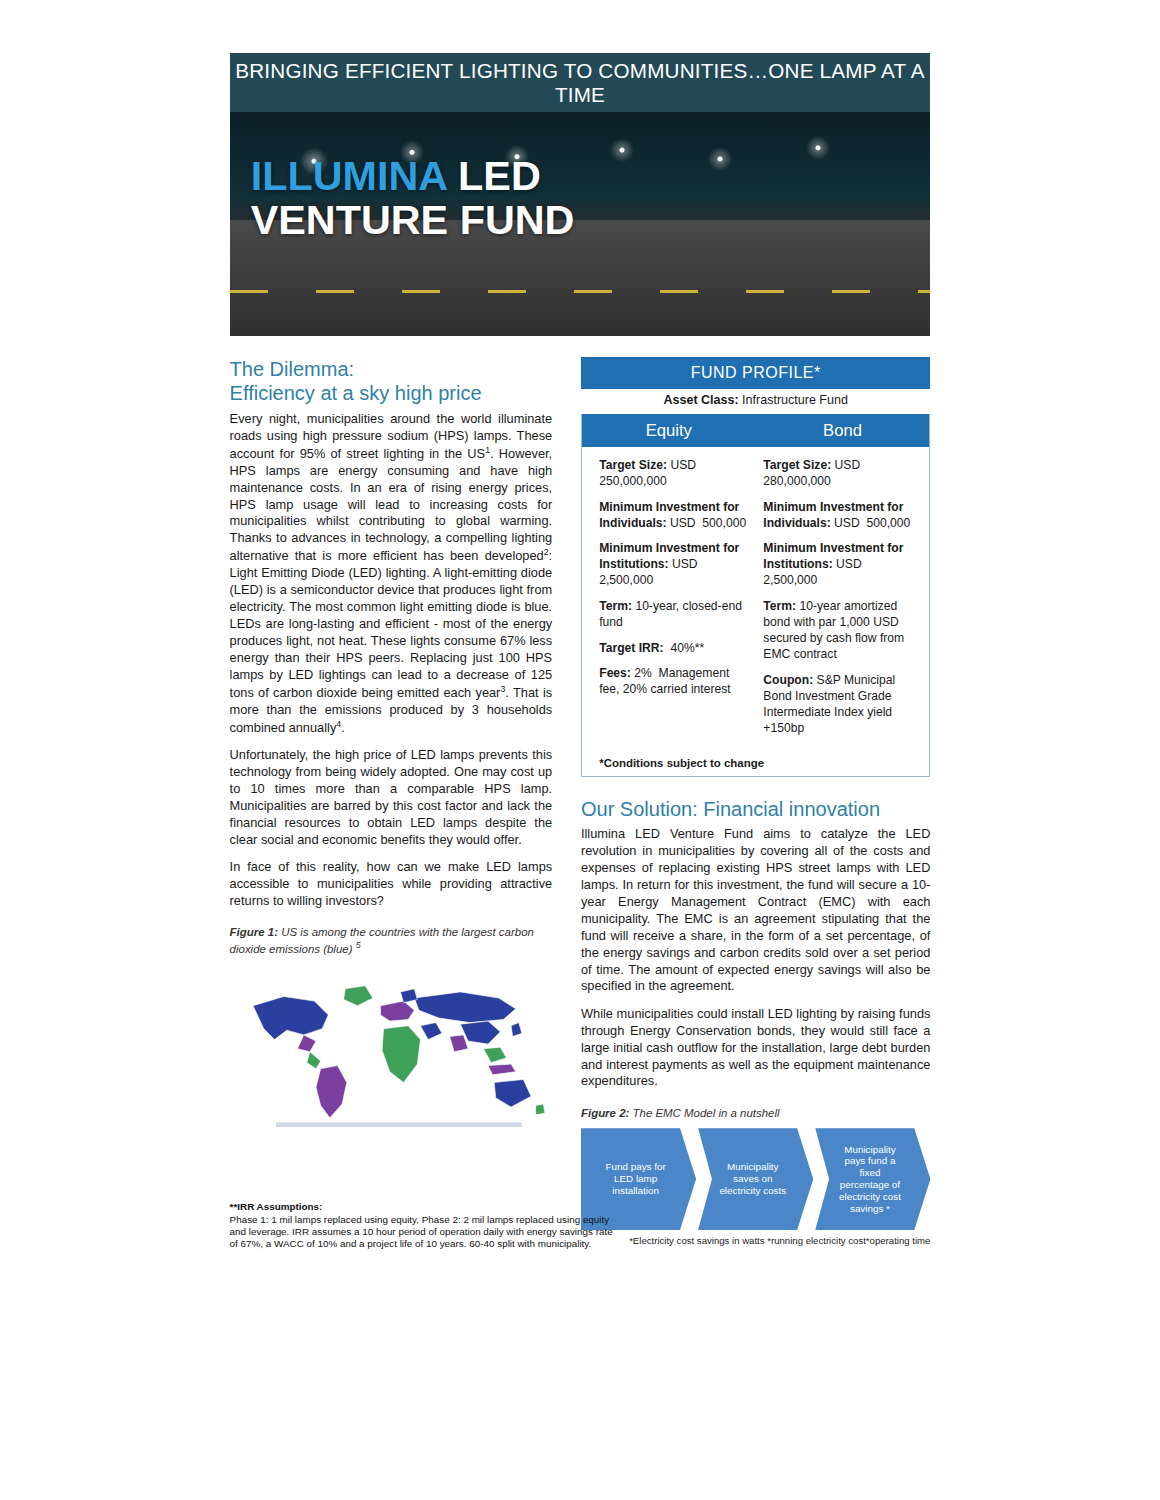BRINGING EFFICIENT LIGHTING TO COMMUNITIES…ONE LAMP AT A TIME
ILLUMINA LED
VENTURE FUND
The Dilemma:Efficiency at a sky high price
Every night, municipalities around the world illuminate roads using high pressure sodium (HPS) lamps. These account for 95% of street lighting in the US1. However, HPS lamps are energy consuming and have high maintenance costs. In an era of rising energy prices, HPS lamp usage will lead to increasing costs for municipalities whilst contributing to global warming. Thanks to advances in technology, a compelling lighting alternative that is more efficient has been developed2: Light Emitting Diode (LED) lighting. A light-emitting diode (LED) is a semiconductor device that produces light from electricity. The most common light emitting diode is blue. LEDs are long-lasting and efficient - most of the energy produces light, not heat. These lights consume 67% less energy than their HPS peers. Replacing just 100 HPS lamps by LED lightings can lead to a decrease of 125 tons of carbon dioxide being emitted each year3. That is more than the emissions produced by 3 households combined annually4.
Unfortunately, the high price of LED lamps prevents this technology from being widely adopted. One may cost up to 10 times more than a comparable HPS lamp. Municipalities are barred by this cost factor and lack the financial resources to obtain LED lamps despite the clear social and economic benefits they would offer.
In face of this reality, how can we make LED lamps accessible to municipalities while providing attractive returns to willing investors?
Figure 1: US is among the countries with the largest carbon dioxide emissions (blue) 5
FUND PROFILE*
Asset Class: Infrastructure Fund
Equity
Bond
Target Size: USD 250,000,000
Minimum Investment for Individuals: USD 500,000
Minimum Investment for Institutions: USD 2,500,000
Term: 10-year, closed-end fund
Target IRR: 40%**
Fees: 2% Management fee, 20% carried interest
Target Size: USD 280,000,000
Minimum Investment for Individuals: USD 500,000
Minimum Investment for Institutions: USD 2,500,000
Term: 10-year amortized bond with par 1,000 USD secured by cash flow from EMC contract
Coupon: S&P Municipal Bond Investment Grade Intermediate Index yield +150bp
*Conditions subject to change
Our Solution: Financial innovation
Illumina LED Venture Fund aims to catalyze the LED revolution in municipalities by covering all of the costs and expenses of replacing existing HPS street lamps with LED lamps. In return for this investment, the fund will secure a 10-year Energy Management Contract (EMC) with each municipality. The EMC is an agreement stipulating that the fund will receive a share, in the form of a set percentage, of the energy savings and carbon credits sold over a set period of time. The amount of expected energy savings will also be specified in the agreement.
While municipalities could install LED lighting by raising funds through Energy Conservation bonds, they would still face a large initial cash outflow for the installation, large debt burden and interest payments as well as the equipment maintenance expenditures.
Figure 2: The EMC Model in a nutshell
Fund pays for
LED lamp
installation
Municipality
saves on
electricity costs
Municipality
pays fund a
fixed
percentage of
electricity cost
savings *
*Electricity cost savings in watts *running electricity cost*operating time
**IRR Assumptions:
Phase 1: 1 mil lamps replaced using equity, Phase 2: 2 mil lamps replaced using equity and leverage. IRR assumes a 10 hour period of operation daily with energy savings rate of 67%, a WACC of 10% and a project life of 10 years. 60-40 split with municipality.